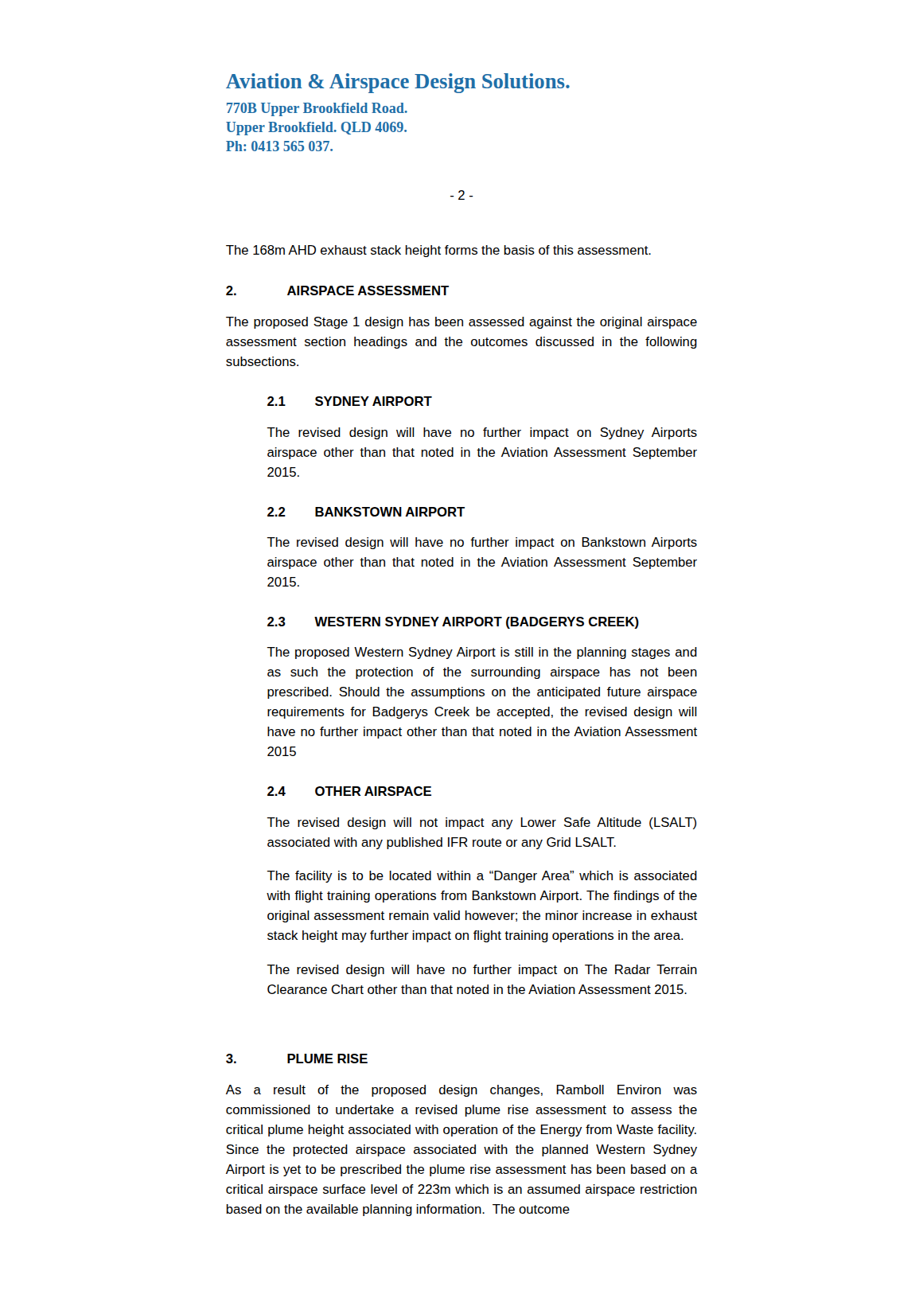Aviation & Airspace Design Solutions.
770B Upper Brookfield Road.
Upper Brookfield. QLD 4069.
Ph: 0413 565 037.
- 2 -
The 168m AHD exhaust stack height forms the basis of this assessment.
2. Airspace Assessment
The proposed Stage 1 design has been assessed against the original airspace assessment section headings and the outcomes discussed in the following subsections.
2.1 Sydney Airport
The revised design will have no further impact on Sydney Airports airspace other than that noted in the Aviation Assessment September 2015.
2.2 Bankstown Airport
The revised design will have no further impact on Bankstown Airports airspace other than that noted in the Aviation Assessment September 2015.
2.3 Western Sydney Airport (Badgerys Creek)
The proposed Western Sydney Airport is still in the planning stages and as such the protection of the surrounding airspace has not been prescribed. Should the assumptions on the anticipated future airspace requirements for Badgerys Creek be accepted, the revised design will have no further impact other than that noted in the Aviation Assessment 2015
2.4 Other Airspace
The revised design will not impact any Lower Safe Altitude (LSALT) associated with any published IFR route or any Grid LSALT.
The facility is to be located within a “Danger Area” which is associated with flight training operations from Bankstown Airport. The findings of the original assessment remain valid however; the minor increase in exhaust stack height may further impact on flight training operations in the area.
The revised design will have no further impact on The Radar Terrain Clearance Chart other than that noted in the Aviation Assessment 2015.
3. Plume Rise
As a result of the proposed design changes, Ramboll Environ was commissioned to undertake a revised plume rise assessment to assess the critical plume height associated with operation of the Energy from Waste facility. Since the protected airspace associated with the planned Western Sydney Airport is yet to be prescribed the plume rise assessment has been based on a critical airspace surface level of 223m which is an assumed airspace restriction based on the available planning information. The outcome